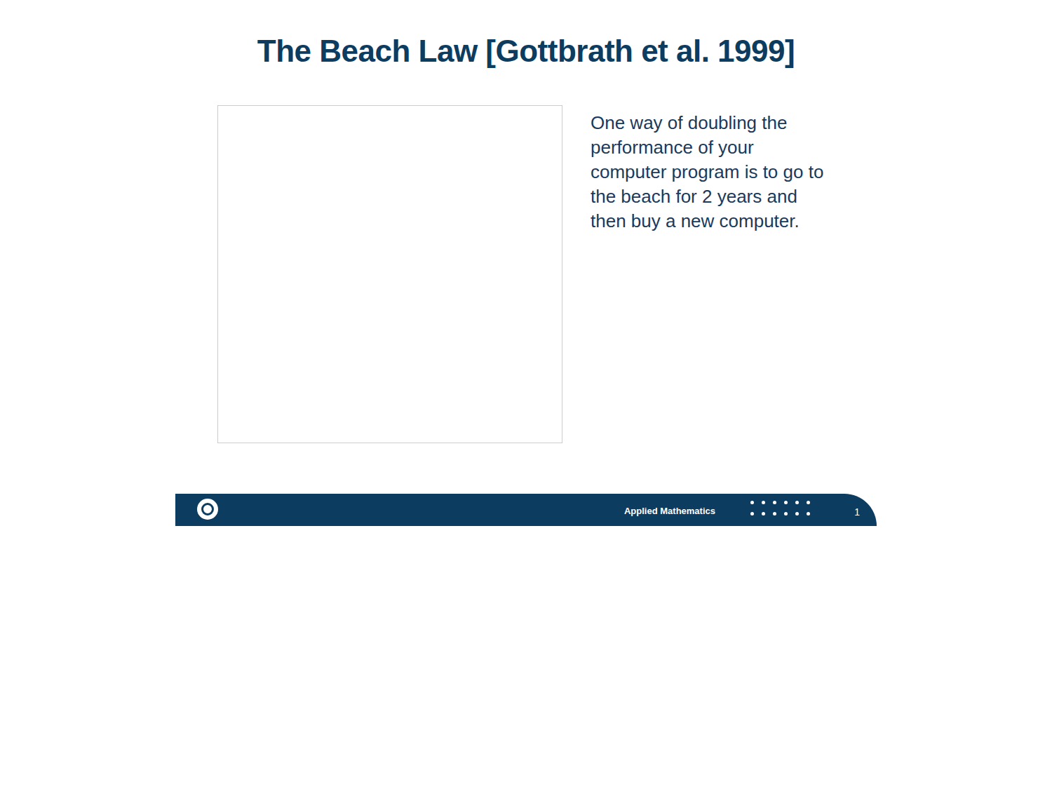The Beach Law [Gottbrath et al. 1999]
One way of doubling the performance of your computer program is to go to the beach for 2 years and then buy a new computer.
SINTEF
Applied Mathematics
1